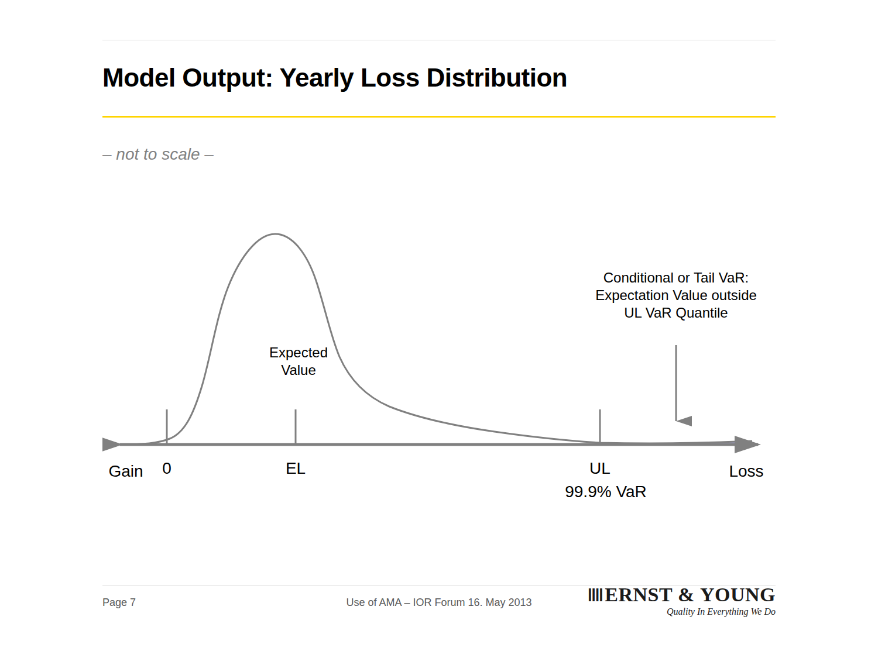Model Output: Yearly Loss Distribution
– not to scale –
Expected
Value
Conditional or Tail VaR:
Expectation Value outside
UL VaR Quantile
Gain
0
EL
UL
99.9% VaR
Loss
Page 7
Use of AMA – IOR Forum 16. May 2013
‖‖ERNST & YOUNG
Quality In Everything We Do